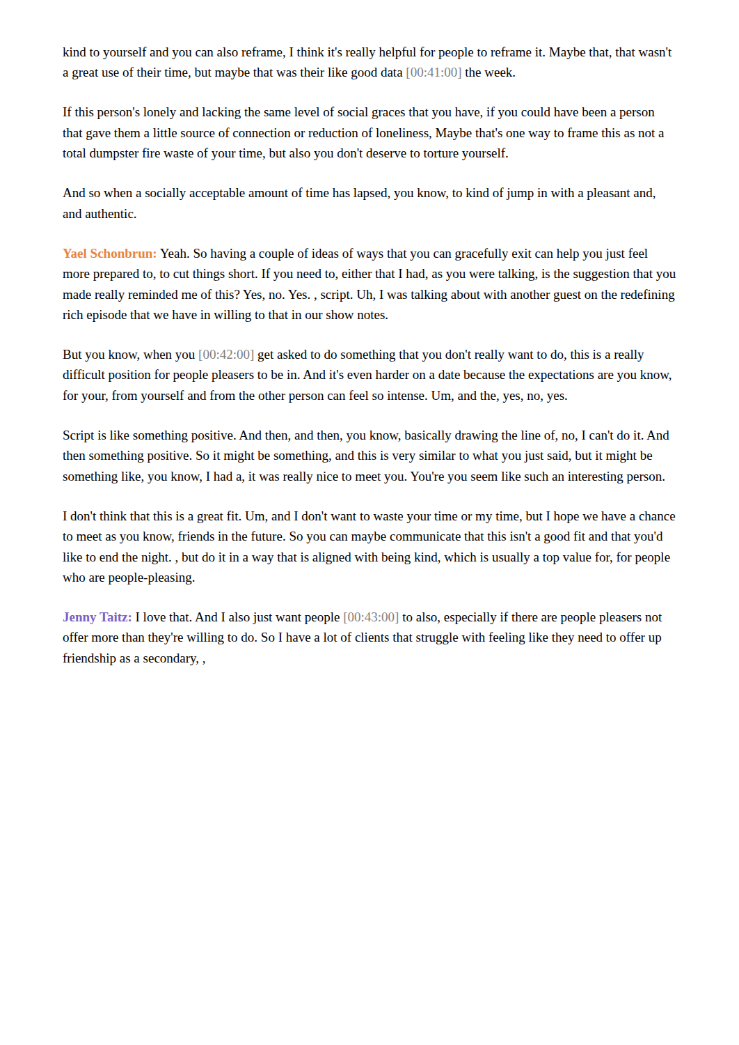kind to yourself and you can also reframe, I think it's really helpful for people to reframe it. Maybe that, that wasn't a great use of their time, but maybe that was their like good data [00:41:00] the week.
If this person's lonely and lacking the same level of social graces that you have, if you could have been a person that gave them a little source of connection or reduction of loneliness, Maybe that's one way to frame this as not a total dumpster fire waste of your time, but also you don't deserve to torture yourself.
And so when a socially acceptable amount of time has lapsed, you know, to kind of jump in with a pleasant and, and authentic.
Yael Schonbrun: Yeah. So having a couple of ideas of ways that you can gracefully exit can help you just feel more prepared to, to cut things short. If you need to, either that I had, as you were talking, is the suggestion that you made really reminded me of this? Yes, no. Yes. , script. Uh, I was talking about with another guest on the redefining rich episode that we have in willing to that in our show notes.
But you know, when you [00:42:00] get asked to do something that you don't really want to do, this is a really difficult position for people pleasers to be in. And it's even harder on a date because the expectations are you know, for your, from yourself and from the other person can feel so intense. Um, and the, yes, no, yes.
Script is like something positive. And then, and then, you know, basically drawing the line of, no, I can't do it. And then something positive. So it might be something, and this is very similar to what you just said, but it might be something like, you know, I had a, it was really nice to meet you. You're you seem like such an interesting person.
I don't think that this is a great fit. Um, and I don't want to waste your time or my time, but I hope we have a chance to meet as you know, friends in the future. So you can maybe communicate that this isn't a good fit and that you'd like to end the night. , but do it in a way that is aligned with being kind, which is usually a top value for, for people who are people-pleasing.
Jenny Taitz: I love that. And I also just want people [00:43:00] to also, especially if there are people pleasers not offer more than they're willing to do. So I have a lot of clients that struggle with feeling like they need to offer up friendship as a secondary, ,